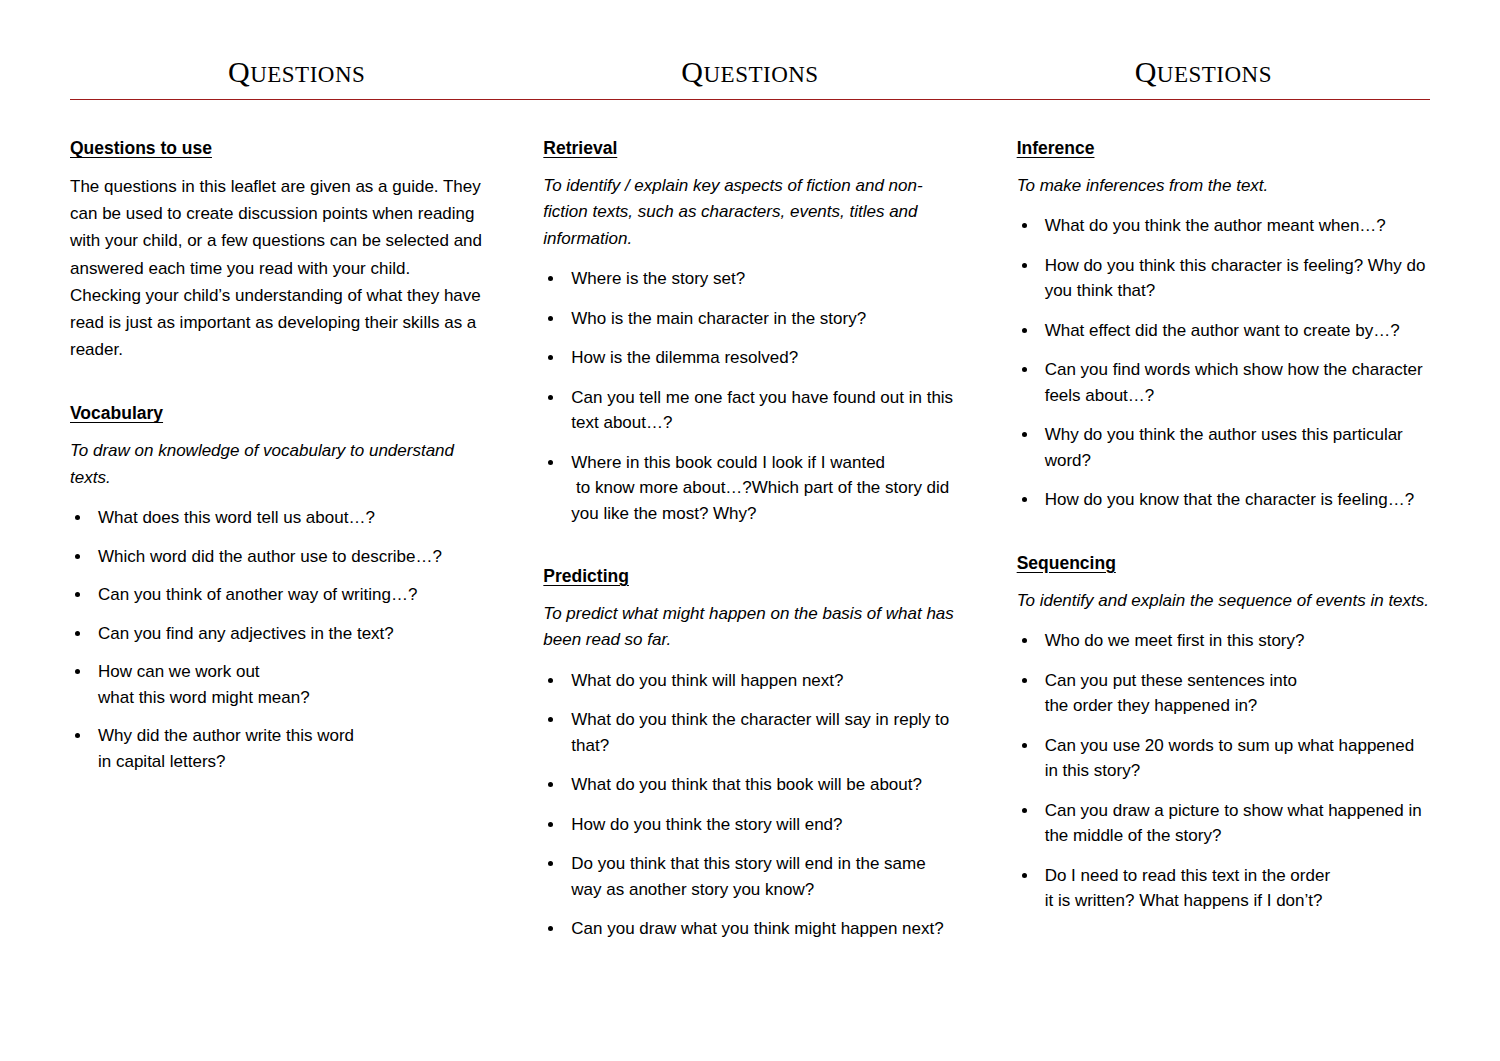QUESTIONS
QUESTIONS
QUESTIONS
Questions to use
The questions in this leaflet are given as a guide. They can be used to create discussion points when reading with your child, or a few questions can be selected and answered each time you read with your child. Checking your child’s understanding of what they have read is just as important as developing their skills as a reader.
Vocabulary
To draw on knowledge of vocabulary to understand texts.
What does this word tell us about…?
Which word did the author use to describe…?
Can you think of another way of writing…?
Can you find any adjectives in the text?
How can we work out
what this word might mean?
Why did the author write this word
in capital letters?
Retrieval
To identify / explain key aspects of fiction and non-fiction texts, such as characters, events, titles and information.
Where is the story set?
Who is the main character in the story?
How is the dilemma resolved?
Can you tell me one fact you have found out in this text about…?
Where in this book could I look if I wanted
to know more about…?Which part of the story did you like the most? Why?
Predicting
To predict what might happen on the basis of what has been read so far.
What do you think will happen next?
What do you think the character will say in reply to that?
What do you think that this book will be about?
How do you think the story will end?
Do you think that this story will end in the same way as another story you know?
Can you draw what you think might happen next?
Inference
To make inferences from the text.
What do you think the author meant when…?
How do you think this character is feeling? Why do you think that?
What effect did the author want to create by…?
Can you find words which show how the character feels about…?
Why do you think the author uses this particular word?
How do you know that the character is feeling…?
Sequencing
To identify and explain the sequence of events in texts.
Who do we meet first in this story?
Can you put these sentences into
the order they happened in?
Can you use 20 words to sum up what happened in this story?
Can you draw a picture to show what happened in the middle of the story?
Do I need to read this text in the order
it is written? What happens if I don’t?